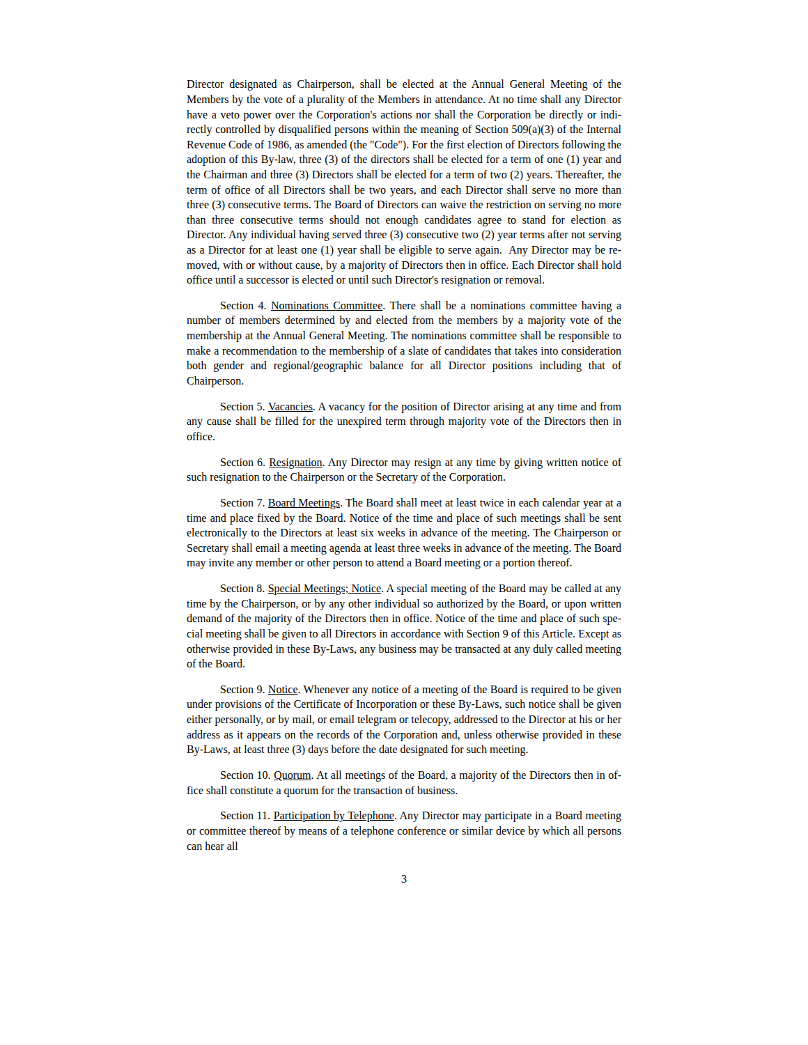Director designated as Chairperson, shall be elected at the Annual General Meeting of the Members by the vote of a plurality of the Members in attendance. At no time shall any Director have a veto power over the Corporation's actions nor shall the Corporation be directly or indirectly controlled by disqualified persons within the meaning of Section 509(a)(3) of the Internal Revenue Code of 1986, as amended (the "Code"). For the first election of Directors following the adoption of this By-law, three (3) of the directors shall be elected for a term of one (1) year and the Chairman and three (3) Directors shall be elected for a term of two (2) years. Thereafter, the term of office of all Directors shall be two years, and each Director shall serve no more than three (3) consecutive terms. The Board of Directors can waive the restriction on serving no more than three consecutive terms should not enough candidates agree to stand for election as Director. Any individual having served three (3) consecutive two (2) year terms after not serving as a Director for at least one (1) year shall be eligible to serve again. Any Director may be removed, with or without cause, by a majority of Directors then in office. Each Director shall hold office until a successor is elected or until such Director's resignation or removal.
Section 4. Nominations Committee. There shall be a nominations committee having a number of members determined by and elected from the members by a majority vote of the membership at the Annual General Meeting. The nominations committee shall be responsible to make a recommendation to the membership of a slate of candidates that takes into consideration both gender and regional/geographic balance for all Director positions including that of Chairperson.
Section 5. Vacancies. A vacancy for the position of Director arising at any time and from any cause shall be filled for the unexpired term through majority vote of the Directors then in office.
Section 6. Resignation. Any Director may resign at any time by giving written notice of such resignation to the Chairperson or the Secretary of the Corporation.
Section 7. Board Meetings. The Board shall meet at least twice in each calendar year at a time and place fixed by the Board. Notice of the time and place of such meetings shall be sent electronically to the Directors at least six weeks in advance of the meeting. The Chairperson or Secretary shall email a meeting agenda at least three weeks in advance of the meeting. The Board may invite any member or other person to attend a Board meeting or a portion thereof.
Section 8. Special Meetings; Notice. A special meeting of the Board may be called at any time by the Chairperson, or by any other individual so authorized by the Board, or upon written demand of the majority of the Directors then in office. Notice of the time and place of such special meeting shall be given to all Directors in accordance with Section 9 of this Article. Except as otherwise provided in these By-Laws, any business may be transacted at any duly called meeting of the Board.
Section 9. Notice. Whenever any notice of a meeting of the Board is required to be given under provisions of the Certificate of Incorporation or these By-Laws, such notice shall be given either personally, or by mail, or email telegram or telecopy, addressed to the Director at his or her address as it appears on the records of the Corporation and, unless otherwise provided in these By-Laws, at least three (3) days before the date designated for such meeting.
Section 10. Quorum. At all meetings of the Board, a majority of the Directors then in office shall constitute a quorum for the transaction of business.
Section 11. Participation by Telephone. Any Director may participate in a Board meeting or committee thereof by means of a telephone conference or similar device by which all persons can hear all
3